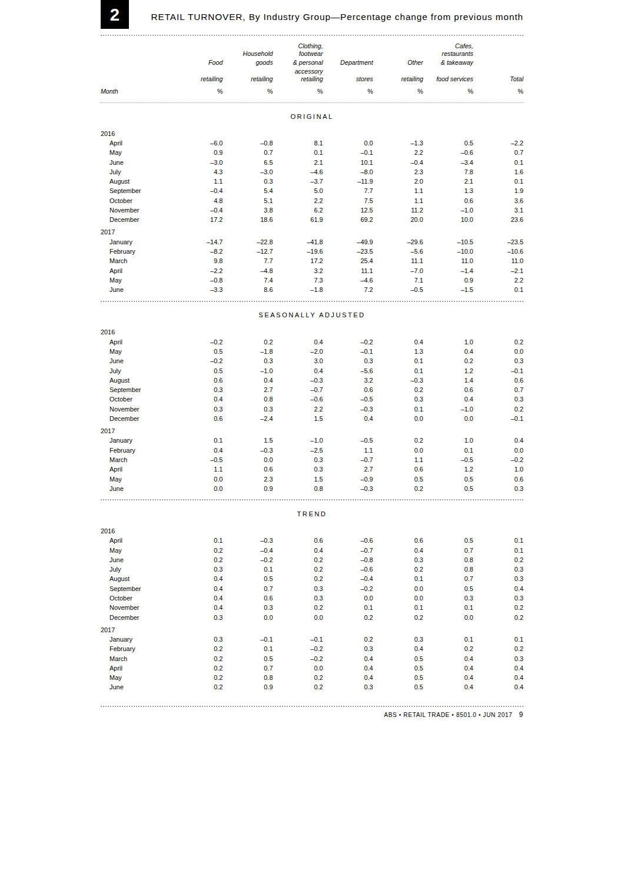2
RETAIL TURNOVER, By Industry Group—Percentage change from previous month
| | | Household | Clothing, footwear | | | Cafes, restaurants | |
| --- | --- | --- | --- | --- | --- | --- | --- |
| | Food | goods | & personal | Department | Other | & takeaway | |
| | retailing | retailing | accessory retailing | stores | retailing | food services | Total |
| Month | % | % | % | % | % | % | % |
ORIGINAL
| 2016 | | | | | | | |
| April | –6.0 | –0.8 | 8.1 | 0.0 | –1.3 | 0.5 | –2.2 |
| May | 0.9 | 0.7 | 0.1 | –0.1 | 2.2 | –0.6 | 0.7 |
| June | –3.0 | 6.5 | 2.1 | 10.1 | –0.4 | –3.4 | 0.1 |
| July | 4.3 | –3.0 | –4.6 | –8.0 | 2.3 | 7.8 | 1.6 |
| August | 1.1 | 0.3 | –3.7 | –11.9 | 2.0 | 2.1 | 0.1 |
| September | –0.4 | 5.4 | 5.0 | 7.7 | 1.1 | 1.3 | 1.9 |
| October | 4.8 | 5.1 | 2.2 | 7.5 | 1.1 | 0.6 | 3.6 |
| November | –0.4 | 3.8 | 6.2 | 12.5 | 11.2 | –1.0 | 3.1 |
| December | 17.2 | 18.6 | 61.9 | 69.2 | 20.0 | 10.0 | 23.6 |
| 2017 | | | | | | | |
| January | –14.7 | –22.8 | –41.8 | –49.9 | –29.6 | –10.5 | –23.5 |
| February | –8.2 | –12.7 | –19.6 | –23.5 | –5.6 | –10.0 | –10.6 |
| March | 9.8 | 7.7 | 17.2 | 25.4 | 11.1 | 11.0 | 11.0 |
| April | –2.2 | –4.8 | 3.2 | 11.1 | –7.0 | –1.4 | –2.1 |
| May | –0.8 | 7.4 | 7.3 | –4.6 | 7.1 | 0.9 | 2.2 |
| June | –3.3 | 8.6 | –1.8 | 7.2 | –0.5 | –1.5 | 0.1 |
SEASONALLY ADJUSTED
| 2016 | | | | | | | |
| April | –0.2 | 0.2 | 0.4 | –0.2 | 0.4 | 1.0 | 0.2 |
| May | 0.5 | –1.8 | –2.0 | –0.1 | 1.3 | 0.4 | 0.0 |
| June | –0.2 | 0.3 | 3.0 | 0.3 | 0.1 | 0.2 | 0.3 |
| July | 0.5 | –1.0 | 0.4 | –5.6 | 0.1 | 1.2 | –0.1 |
| August | 0.6 | 0.4 | –0.3 | 3.2 | –0.3 | 1.4 | 0.6 |
| September | 0.3 | 2.7 | –0.7 | 0.6 | 0.2 | 0.6 | 0.7 |
| October | 0.4 | 0.8 | –0.6 | –0.5 | 0.3 | 0.4 | 0.3 |
| November | 0.3 | 0.3 | 2.2 | –0.3 | 0.1 | –1.0 | 0.2 |
| December | 0.6 | –2.4 | 1.5 | 0.4 | 0.0 | 0.0 | –0.1 |
| 2017 | | | | | | | |
| January | 0.1 | 1.5 | –1.0 | –0.5 | 0.2 | 1.0 | 0.4 |
| February | 0.4 | –0.3 | –2.5 | 1.1 | 0.0 | 0.1 | 0.0 |
| March | –0.5 | 0.0 | 0.3 | –0.7 | 1.1 | –0.5 | –0.2 |
| April | 1.1 | 0.6 | 0.3 | 2.7 | 0.6 | 1.2 | 1.0 |
| May | 0.0 | 2.3 | 1.5 | –0.9 | 0.5 | 0.5 | 0.6 |
| June | 0.0 | 0.9 | 0.8 | –0.3 | 0.2 | 0.5 | 0.3 |
TREND
| 2016 | | | | | | | |
| April | 0.1 | –0.3 | 0.6 | –0.6 | 0.6 | 0.5 | 0.1 |
| May | 0.2 | –0.4 | 0.4 | –0.7 | 0.4 | 0.7 | 0.1 |
| June | 0.2 | –0.2 | 0.2 | –0.8 | 0.3 | 0.8 | 0.2 |
| July | 0.3 | 0.1 | 0.2 | –0.6 | 0.2 | 0.8 | 0.3 |
| August | 0.4 | 0.5 | 0.2 | –0.4 | 0.1 | 0.7 | 0.3 |
| September | 0.4 | 0.7 | 0.3 | –0.2 | 0.0 | 0.5 | 0.4 |
| October | 0.4 | 0.6 | 0.3 | 0.0 | 0.0 | 0.3 | 0.3 |
| November | 0.4 | 0.3 | 0.2 | 0.1 | 0.1 | 0.1 | 0.2 |
| December | 0.3 | 0.0 | 0.0 | 0.2 | 0.2 | 0.0 | 0.2 |
| 2017 | | | | | | | |
| January | 0.3 | –0.1 | –0.1 | 0.2 | 0.3 | 0.1 | 0.1 |
| February | 0.2 | 0.1 | –0.2 | 0.3 | 0.4 | 0.2 | 0.2 |
| March | 0.2 | 0.5 | –0.2 | 0.4 | 0.5 | 0.4 | 0.3 |
| April | 0.2 | 0.7 | 0.0 | 0.4 | 0.5 | 0.4 | 0.4 |
| May | 0.2 | 0.8 | 0.2 | 0.4 | 0.5 | 0.4 | 0.4 |
| June | 0.2 | 0.9 | 0.2 | 0.3 | 0.5 | 0.4 | 0.4 |
ABS • RETAIL TRADE • 8501.0 • JUN 2017 9